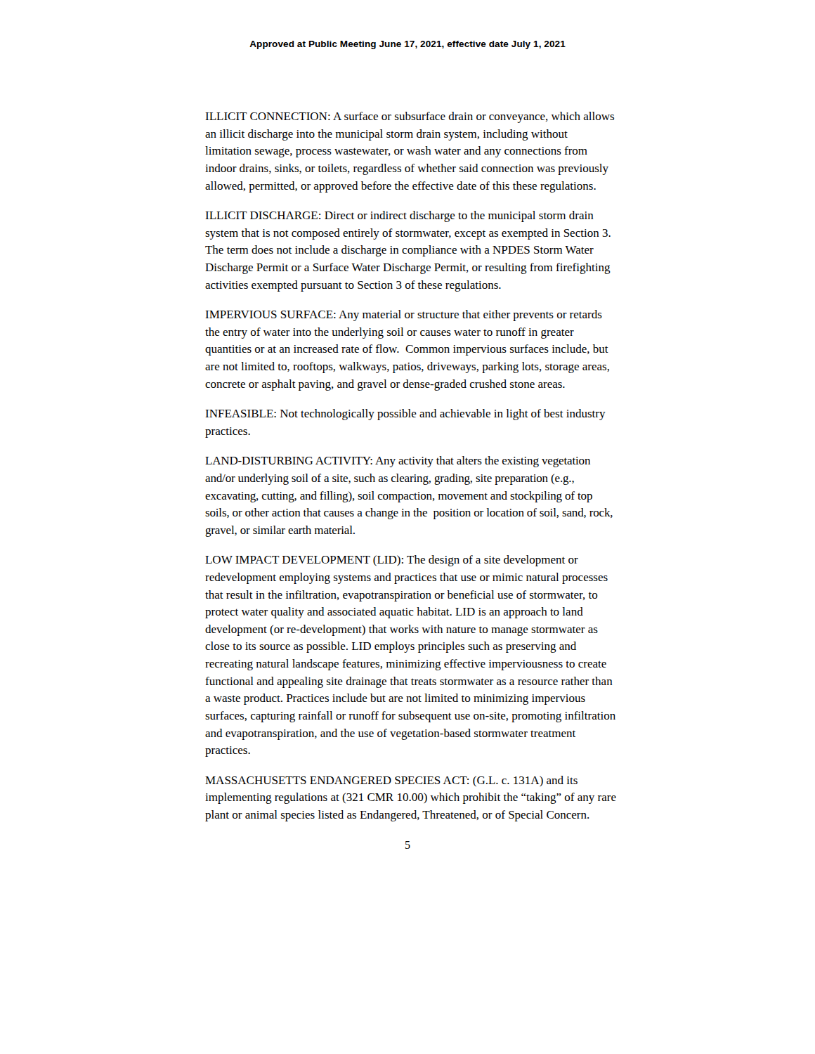Approved at Public Meeting June 17, 2021, effective date July 1, 2021
ILLICIT CONNECTION: A surface or subsurface drain or conveyance, which allows an illicit discharge into the municipal storm drain system, including without limitation sewage, process wastewater, or wash water and any connections from indoor drains, sinks, or toilets, regardless of whether said connection was previously allowed, permitted, or approved before the effective date of this these regulations.
ILLICIT DISCHARGE: Direct or indirect discharge to the municipal storm drain system that is not composed entirely of stormwater, except as exempted in Section 3. The term does not include a discharge in compliance with a NPDES Storm Water Discharge Permit or a Surface Water Discharge Permit, or resulting from firefighting activities exempted pursuant to Section 3 of these regulations.
IMPERVIOUS SURFACE: Any material or structure that either prevents or retards the entry of water into the underlying soil or causes water to runoff in greater quantities or at an increased rate of flow. Common impervious surfaces include, but are not limited to, rooftops, walkways, patios, driveways, parking lots, storage areas, concrete or asphalt paving, and gravel or dense-graded crushed stone areas.
INFEASIBLE: Not technologically possible and achievable in light of best industry practices.
LAND-DISTURBING ACTIVITY: Any activity that alters the existing vegetation and/or underlying soil of a site, such as clearing, grading, site preparation (e.g., excavating, cutting, and filling), soil compaction, movement and stockpiling of top soils, or other action that causes a change in the position or location of soil, sand, rock, gravel, or similar earth material.
LOW IMPACT DEVELOPMENT (LID): The design of a site development or redevelopment employing systems and practices that use or mimic natural processes that result in the infiltration, evapotranspiration or beneficial use of stormwater, to protect water quality and associated aquatic habitat. LID is an approach to land development (or re-development) that works with nature to manage stormwater as close to its source as possible. LID employs principles such as preserving and recreating natural landscape features, minimizing effective imperviousness to create functional and appealing site drainage that treats stormwater as a resource rather than a waste product. Practices include but are not limited to minimizing impervious surfaces, capturing rainfall or runoff for subsequent use on-site, promoting infiltration and evapotranspiration, and the use of vegetation-based stormwater treatment practices.
MASSACHUSETTS ENDANGERED SPECIES ACT: (G.L. c. 131A) and its implementing regulations at (321 CMR 10.00) which prohibit the “taking” of any rare plant or animal species listed as Endangered, Threatened, or of Special Concern.
5